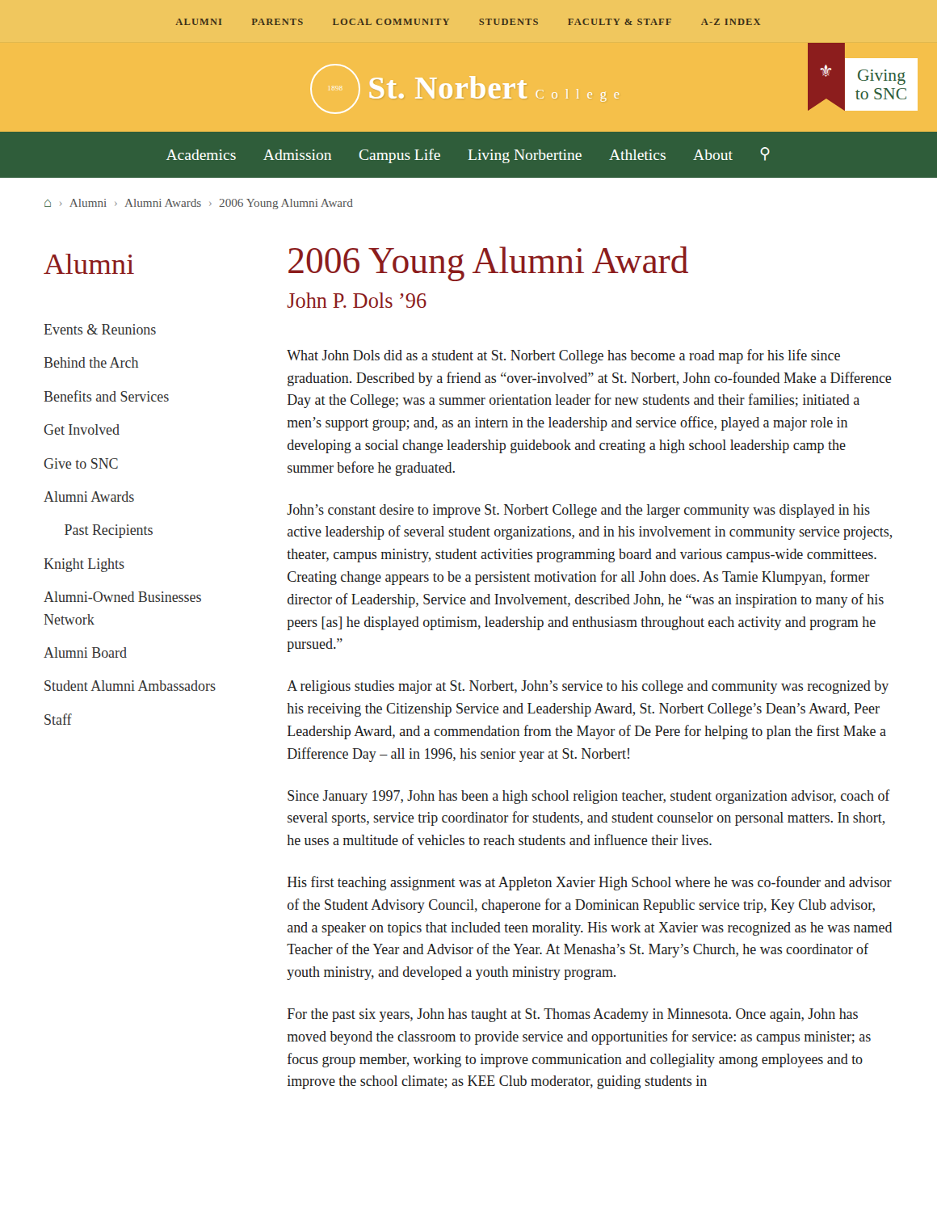Alumni
Parents
Local Community
Students
Faculty & Staff
A-Z Index
1898 St. Norbert College
⚜
Giving
to SNC
Academics
Admission
Campus Life
Living Norbertine
Athletics
About
⚲
⌂
Alumni
Alumni Awards
2006 Young Alumni Award
Alumni
Events & Reunions
Behind the Arch
Benefits and Services
Get Involved
Give to SNC
Alumni Awards
Past Recipients
Knight Lights
Alumni-Owned Businesses Network
Alumni Board
Student Alumni Ambassadors
Staff
2006 Young Alumni Award
John P. Dols ’96
What John Dols did as a student at St. Norbert College has become a road map for his life since graduation. Described by a friend as “over-involved” at St. Norbert, John co-founded Make a Difference Day at the College; was a summer orientation leader for new students and their families; initiated a men’s support group; and, as an intern in the leadership and service office, played a major role in developing a social change leadership guidebook and creating a high school leadership camp the summer before he graduated.
John’s constant desire to improve St. Norbert College and the larger community was displayed in his active leadership of several student organizations, and in his involvement in community service projects, theater, campus ministry, student activities programming board and various campus-wide committees. Creating change appears to be a persistent motivation for all John does. As Tamie Klumpyan, former director of Leadership, Service and Involvement, described John, he “was an inspiration to many of his peers [as] he displayed optimism, leadership and enthusiasm throughout each activity and program he pursued.”
A religious studies major at St. Norbert, John’s service to his college and community was recognized by his receiving the Citizenship Service and Leadership Award, St. Norbert College’s Dean’s Award, Peer Leadership Award, and a commendation from the Mayor of De Pere for helping to plan the first Make a Difference Day – all in 1996, his senior year at St. Norbert!
Since January 1997, John has been a high school religion teacher, student organization advisor, coach of several sports, service trip coordinator for students, and student counselor on personal matters. In short, he uses a multitude of vehicles to reach students and influence their lives.
His first teaching assignment was at Appleton Xavier High School where he was co-founder and advisor of the Student Advisory Council, chaperone for a Dominican Republic service trip, Key Club advisor, and a speaker on topics that included teen morality. His work at Xavier was recognized as he was named Teacher of the Year and Advisor of the Year. At Menasha’s St. Mary’s Church, he was coordinator of youth ministry, and developed a youth ministry program.
For the past six years, John has taught at St. Thomas Academy in Minnesota. Once again, John has moved beyond the classroom to provide service and opportunities for service: as campus minister; as focus group member, working to improve communication and collegiality among employees and to improve the school climate; as KEE Club moderator, guiding students in